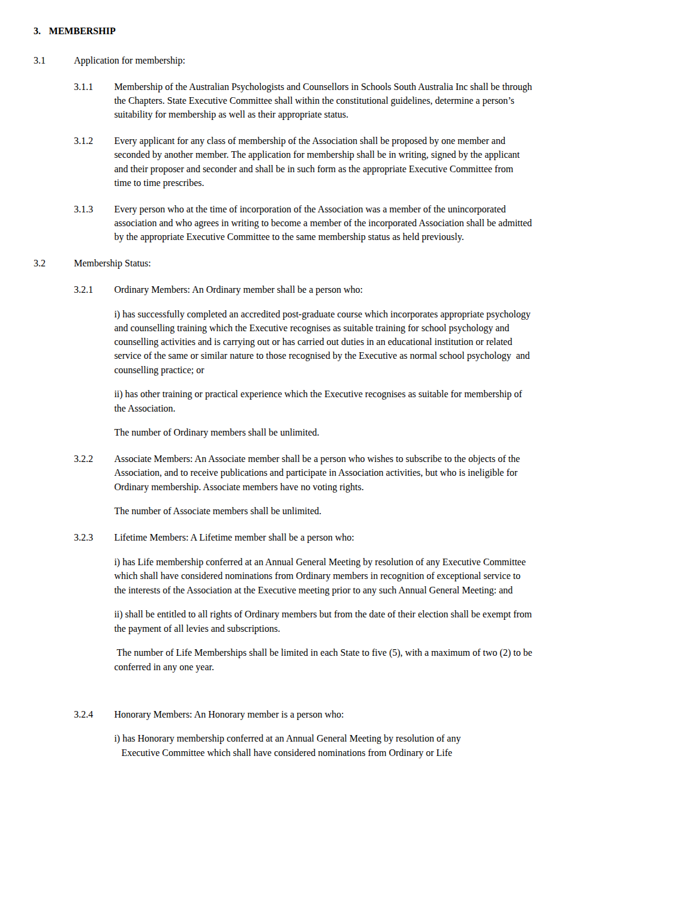3. MEMBERSHIP
3.1
Application for membership:
3.1.1
Membership of the Australian Psychologists and Counsellors in Schools South Australia Inc shall be through the Chapters. State Executive Committee shall within the constitutional guidelines, determine a person’s suitability for membership as well as their appropriate status.
3.1.2
Every applicant for any class of membership of the Association shall be proposed by one member and seconded by another member. The application for membership shall be in writing, signed by the applicant and their proposer and seconder and shall be in such form as the appropriate Executive Committee from time to time prescribes.
3.1.3
Every person who at the time of incorporation of the Association was a member of the unincorporated association and who agrees in writing to become a member of the incorporated Association shall be admitted by the appropriate Executive Committee to the same membership status as held previously.
3.2
Membership Status:
3.2.1
Ordinary Members: An Ordinary member shall be a person who:
i) has successfully completed an accredited post-graduate course which incorporates appropriate psychology and counselling training which the Executive recognises as suitable training for school psychology and counselling activities and is carrying out or has carried out duties in an educational institution or related service of the same or similar nature to those recognised by the Executive as normal school psychology and counselling practice; or
ii) has other training or practical experience which the Executive recognises as suitable for membership of the Association.
The number of Ordinary members shall be unlimited.
3.2.2
Associate Members: An Associate member shall be a person who wishes to subscribe to the objects of the Association, and to receive publications and participate in Association activities, but who is ineligible for Ordinary membership. Associate members have no voting rights.
The number of Associate members shall be unlimited.
3.2.3
Lifetime Members: A Lifetime member shall be a person who:
i) has Life membership conferred at an Annual General Meeting by resolution of any Executive Committee which shall have considered nominations from Ordinary members in recognition of exceptional service to the interests of the Association at the Executive meeting prior to any such Annual General Meeting: and
ii) shall be entitled to all rights of Ordinary members but from the date of their election shall be exempt from the payment of all levies and subscriptions.
The number of Life Memberships shall be limited in each State to five (5), with a maximum of two (2) to be conferred in any one year.
3.2.4
Honorary Members: An Honorary member is a person who:
i) has Honorary membership conferred at an Annual General Meeting by resolution of any
Executive Committee which shall have considered nominations from Ordinary or Life